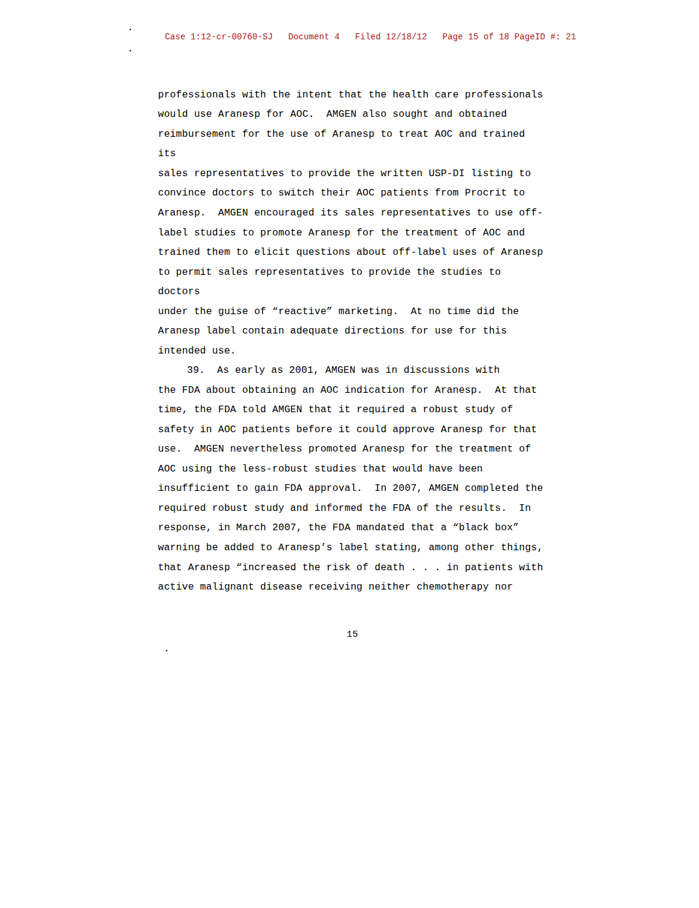·
·
Case 1:12-cr-00760-SJ Document 4 Filed 12/18/12 Page 15 of 18 PageID #: 21
professionals with the intent that the health care professionals
would use Aranesp for AOC. AMGEN also sought and obtained
reimbursement for the use of Aranesp to treat AOC and trained its
sales representatives to provide the written USP-DI listing to
convince doctors to switch their AOC patients from Procrit to
Aranesp. AMGEN encouraged its sales representatives to use off-
label studies to promote Aranesp for the treatment of AOC and
trained them to elicit questions about off-label uses of Aranesp
to permit sales representatives to provide the studies to doctors
under the guise of “reactive” marketing. At no time did the
Aranesp label contain adequate directions for use for this
intended use.
39. As early as 2001, AMGEN was in discussions with
the FDA about obtaining an AOC indication for Aranesp. At that
time, the FDA told AMGEN that it required a robust study of
safety in AOC patients before it could approve Aranesp for that
use. AMGEN nevertheless promoted Aranesp for the treatment of
AOC using the less-robust studies that would have been
insufficient to gain FDA approval. In 2007, AMGEN completed the
required robust study and informed the FDA of the results. In
response, in March 2007, the FDA mandated that a “black box”
warning be added to Aranesp’s label stating, among other things,
that Aranesp “increased the risk of death . . . in patients with
active malignant disease receiving neither chemotherapy nor
15
·